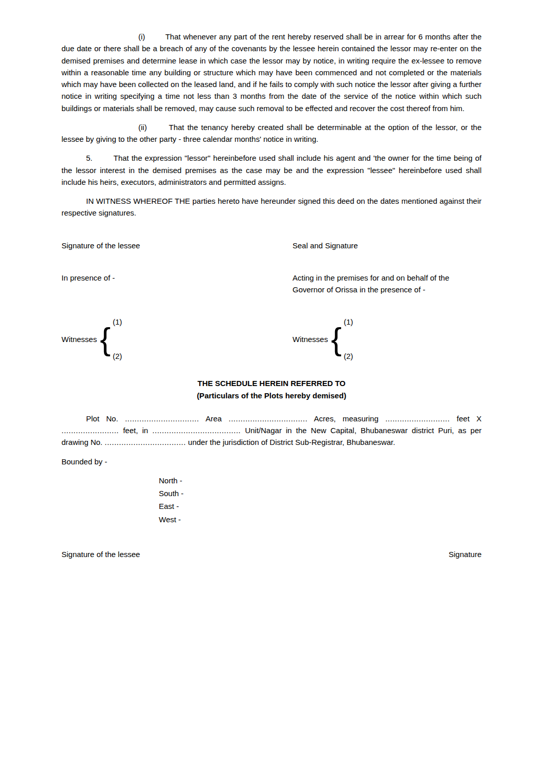(i) That whenever any part of the rent hereby reserved shall be in arrear for 6 months after the due date or there shall be a breach of any of the covenants by the lessee herein contained the lessor may re-enter on the demised premises and determine lease in which case the lessor may by notice, in writing require the ex-lessee to remove within a reasonable time any building or structure which may have been commenced and not completed or the materials which may have been collected on the leased land, and if he fails to comply with such notice the lessor after giving a further notice in writing specifying a time not less than 3 months from the date of the service of the notice within which such buildings or materials shall be removed, may cause such removal to be effected and recover the cost thereof from him.
(ii) That the tenancy hereby created shall be determinable at the option of the lessor, or the lessee by giving to the other party - three calendar months' notice in writing.
5. That the expression "lessor" hereinbefore used shall include his agent and 'the owner for the time being of the lessor interest in the demised premises as the case may be and the expression "lessee" hereinbefore used shall include his heirs, executors, administrators and permitted assigns.
IN WITNESS WHEREOF THE parties hereto have hereunder signed this deed on the dates mentioned against their respective signatures.
Signature of the lessee
Seal and Signature
In presence of -
Acting in the premises for and on behalf of the Governor of Orissa in the presence of -
Witnesses { (1) (2)
Witnesses { (1) (2)
THE SCHEDULE HEREIN REFERRED TO
(Particulars of the Plots hereby demised)
Plot No. ............................... Area ................................. Acres, measuring ........................... feet X ........................ feet, in ..................................... Unit/Nagar in the New Capital, Bhubaneswar district Puri, as per drawing No. .................................. under the jurisdiction of District Sub-Registrar, Bhubaneswar.
Bounded by -
North -
South -
East -
West -
Signature of the lessee
Signature